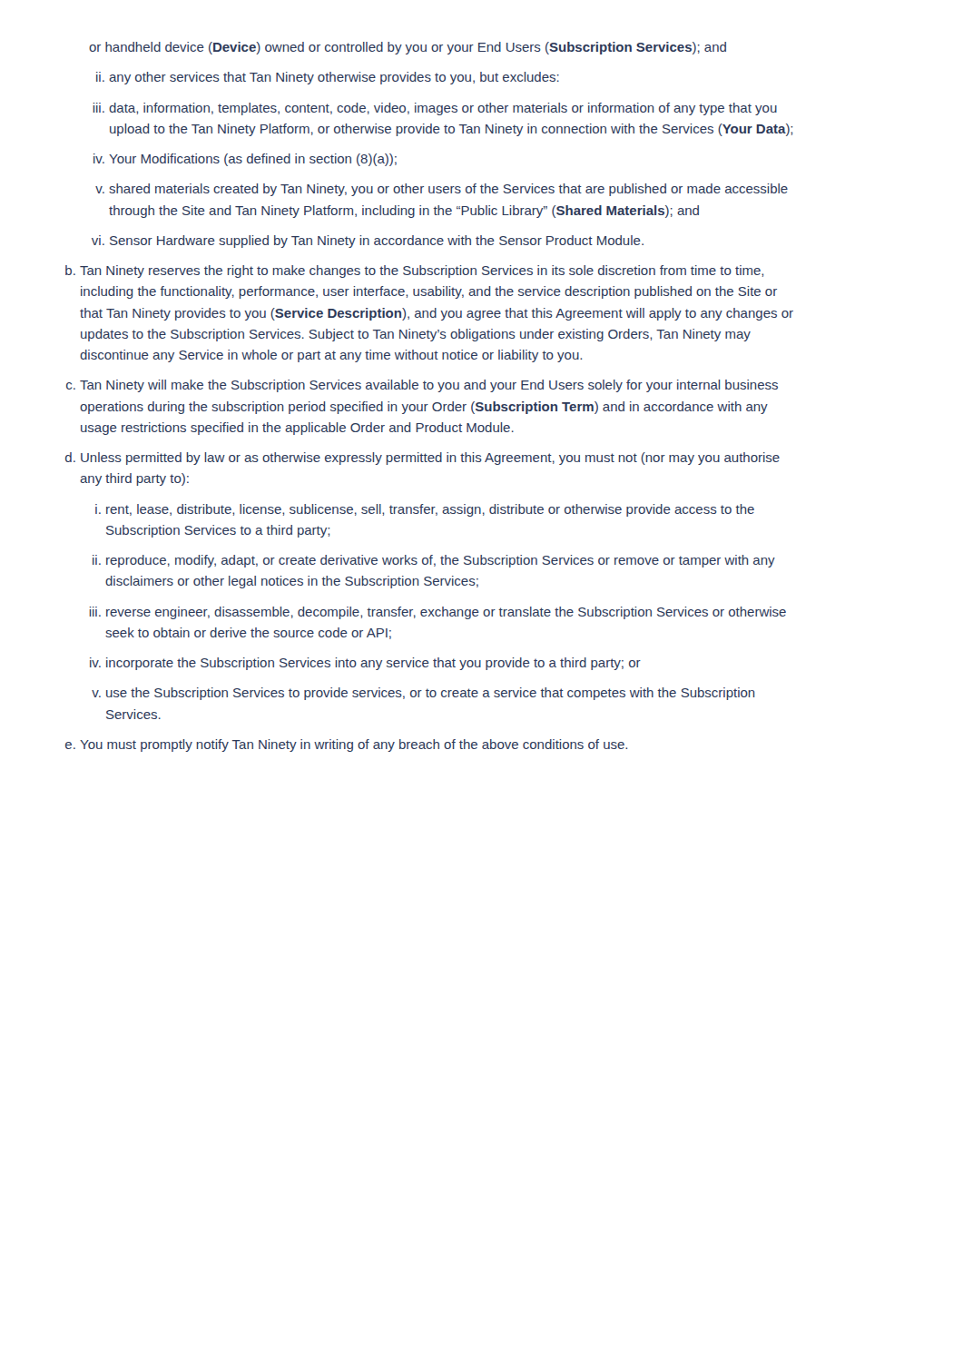or handheld device (Device) owned or controlled by you or your End Users (Subscription Services); and
any other services that Tan Ninety otherwise provides to you, but excludes:
data, information, templates, content, code, video, images or other materials or information of any type that you upload to the Tan Ninety Platform, or otherwise provide to Tan Ninety in connection with the Services (Your Data);
Your Modifications (as defined in section (8)(a));
shared materials created by Tan Ninety, you or other users of the Services that are published or made accessible through the Site and Tan Ninety Platform, including in the “Public Library” (Shared Materials); and
Sensor Hardware supplied by Tan Ninety in accordance with the Sensor Product Module.
Tan Ninety reserves the right to make changes to the Subscription Services in its sole discretion from time to time, including the functionality, performance, user interface, usability, and the service description published on the Site or that Tan Ninety provides to you (Service Description), and you agree that this Agreement will apply to any changes or updates to the Subscription Services. Subject to Tan Ninety’s obligations under existing Orders, Tan Ninety may discontinue any Service in whole or part at any time without notice or liability to you.
Tan Ninety will make the Subscription Services available to you and your End Users solely for your internal business operations during the subscription period specified in your Order (Subscription Term) and in accordance with any usage restrictions specified in the applicable Order and Product Module.
Unless permitted by law or as otherwise expressly permitted in this Agreement, you must not (nor may you authorise any third party to):
rent, lease, distribute, license, sublicense, sell, transfer, assign, distribute or otherwise provide access to the Subscription Services to a third party;
reproduce, modify, adapt, or create derivative works of, the Subscription Services or remove or tamper with any disclaimers or other legal notices in the Subscription Services;
reverse engineer, disassemble, decompile, transfer, exchange or translate the Subscription Services or otherwise seek to obtain or derive the source code or API;
incorporate the Subscription Services into any service that you provide to a third party; or
use the Subscription Services to provide services, or to create a service that competes with the Subscription Services.
You must promptly notify Tan Ninety in writing of any breach of the above conditions of use.